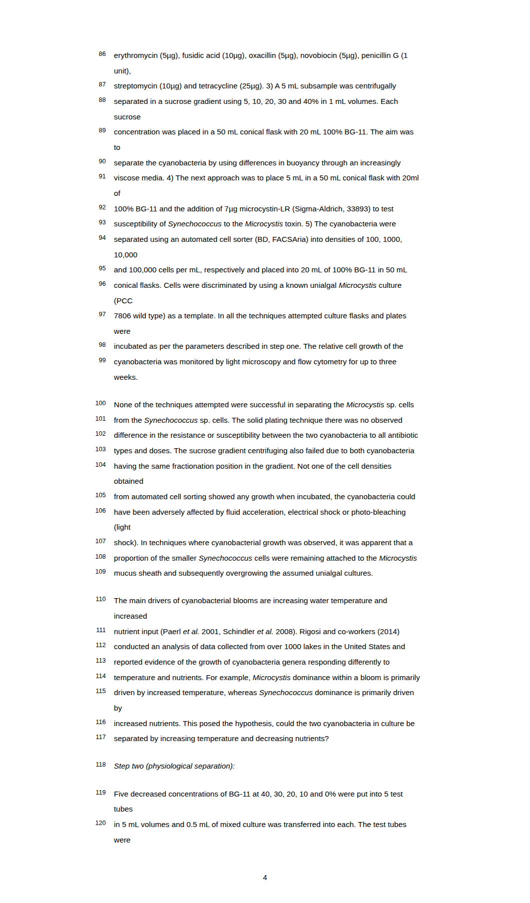86erythromycin (5µg), fusidic acid (10µg), oxacillin (5µg), novobiocin (5µg), penicillin G (1 unit), 87streptomycin (10µg) and tetracycline (25µg). 3) A 5 mL subsample was centrifugally 88separated in a sucrose gradient using 5, 10, 20, 30 and 40% in 1 mL volumes. Each sucrose 89concentration was placed in a 50 mL conical flask with 20 mL 100% BG-11. The aim was to 90separate the cyanobacteria by using differences in buoyancy through an increasingly 91viscose media. 4) The next approach was to place 5 mL in a 50 mL conical flask with 20ml of 92100% BG-11 and the addition of 7µg microcystin-LR (Sigma-Aldrich, 33893) to test 93susceptibility of Synechococcus to the Microcystis toxin. 5) The cyanobacteria were 94separated using an automated cell sorter (BD, FACSAria) into densities of 100, 1000, 10,000 95and 100,000 cells per mL, respectively and placed into 20 mL of 100% BG-11 in 50 mL 96conical flasks. Cells were discriminated by using a known unialgal Microcystis culture (PCC 977806 wild type) as a template. In all the techniques attempted culture flasks and plates were 98incubated as per the parameters described in step one. The relative cell growth of the 99cyanobacteria was monitored by light microscopy and flow cytometry for up to three weeks.
100 None of the techniques attempted were successful in separating the Microcystis sp. cells 101from the Synechococcus sp. cells. The solid plating technique there was no observed 102difference in the resistance or susceptibility between the two cyanobacteria to all antibiotic 103types and doses. The sucrose gradient centrifuging also failed due to both cyanobacteria 104having the same fractionation position in the gradient. Not one of the cell densities obtained 105from automated cell sorting showed any growth when incubated, the cyanobacteria could 106have been adversely affected by fluid acceleration, electrical shock or photo-bleaching (light 107shock). In techniques where cyanobacterial growth was observed, it was apparent that a 108proportion of the smaller Synechococcus cells were remaining attached to the Microcystis 109mucus sheath and subsequently overgrowing the assumed unialgal cultures.
110 The main drivers of cyanobacterial blooms are increasing water temperature and increased 111nutrient input (Paerl et al. 2001, Schindler et al. 2008). Rigosi and co-workers (2014) 112conducted an analysis of data collected from over 1000 lakes in the United States and 113reported evidence of the growth of cyanobacteria genera responding differently to 114temperature and nutrients. For example, Microcystis dominance within a bloom is primarily 115driven by increased temperature, whereas Synechococcus dominance is primarily driven by 116increased nutrients. This posed the hypothesis, could the two cyanobacteria in culture be 117separated by increasing temperature and decreasing nutrients?
118 Step two (physiological separation):
119 Five decreased concentrations of BG-11 at 40, 30, 20, 10 and 0% were put into 5 test tubes 120in 5 mL volumes and 0.5 mL of mixed culture was transferred into each. The test tubes were
4